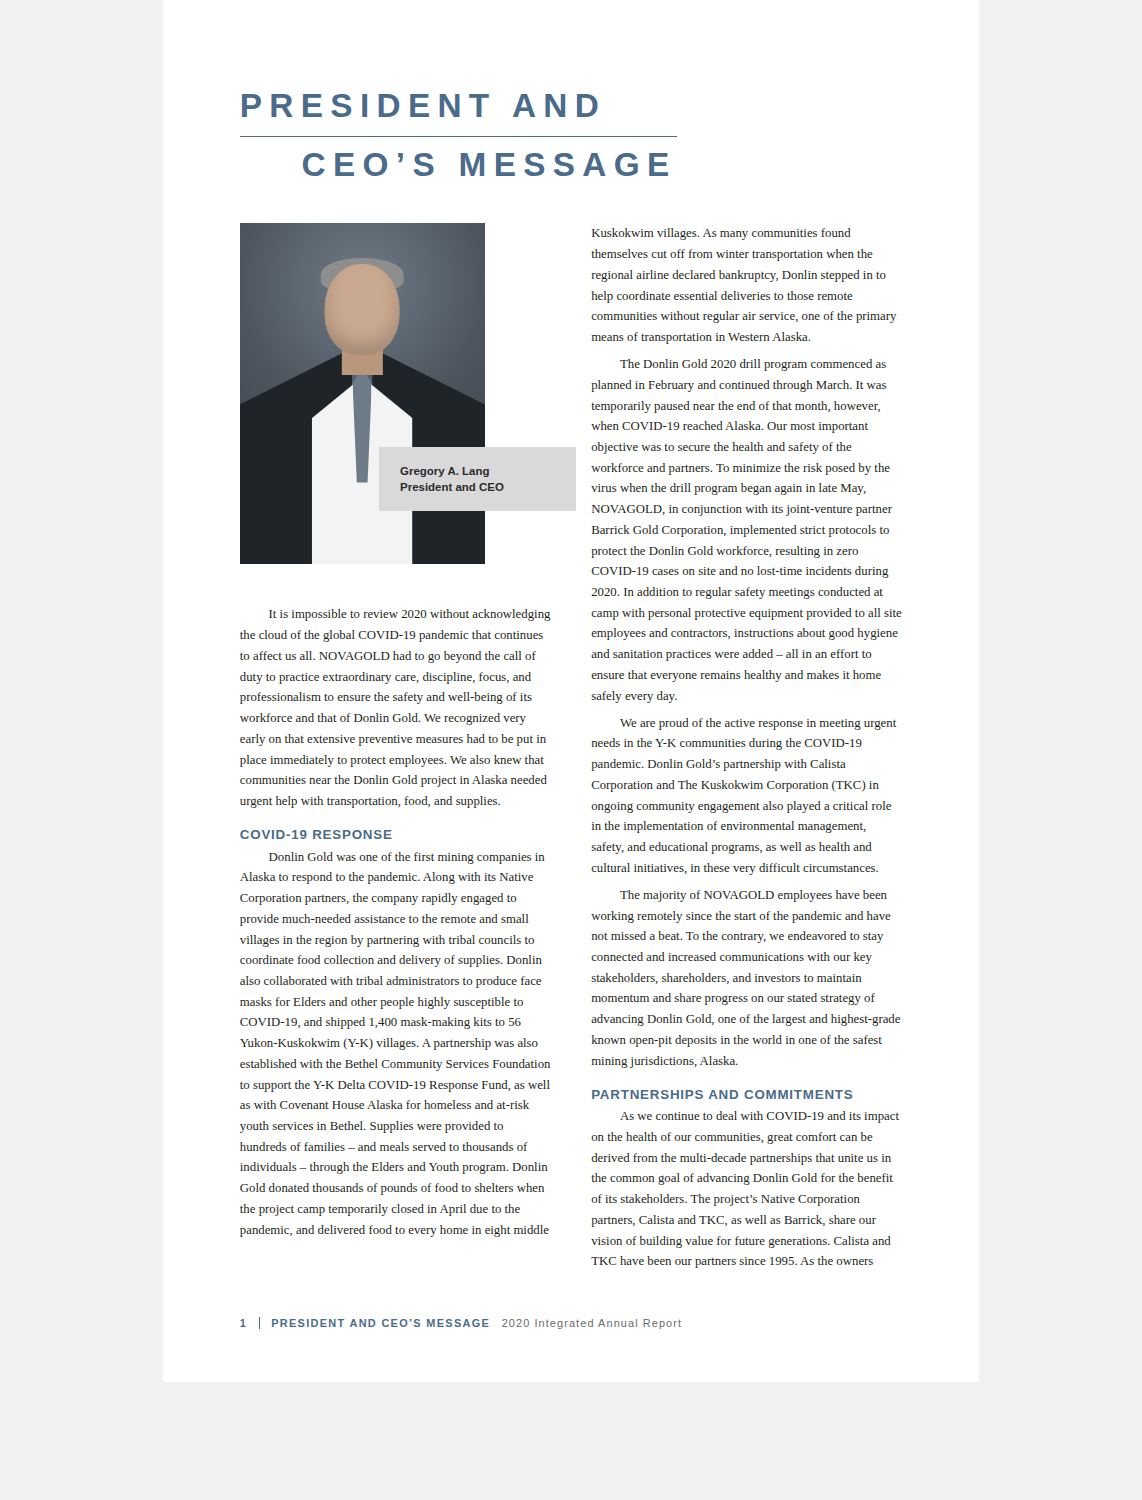President and CEO’s Message
Gregory A. Lang
President and CEO
It is impossible to review 2020 without acknowledging the cloud of the global COVID-19 pandemic that continues to affect us all. NOVAGOLD had to go beyond the call of duty to practice extraordinary care, discipline, focus, and professionalism to ensure the safety and well-being of its workforce and that of Donlin Gold. We recognized very early on that extensive preventive measures had to be put in place immediately to protect employees. We also knew that communities near the Donlin Gold project in Alaska needed urgent help with transportation, food, and supplies.
COVID-19 Response
Donlin Gold was one of the first mining companies in Alaska to respond to the pandemic. Along with its Native Corporation partners, the company rapidly engaged to provide much-needed assistance to the remote and small villages in the region by partnering with tribal councils to coordinate food collection and delivery of supplies. Donlin also collaborated with tribal administrators to produce face masks for Elders and other people highly susceptible to COVID-19, and shipped 1,400 mask-making kits to 56 Yukon-Kuskokwim (Y-K) villages. A partnership was also established with the Bethel Community Services Foundation to support the Y-K Delta COVID-19 Response Fund, as well as with Covenant House Alaska for homeless and at-risk youth services in Bethel. Supplies were provided to hundreds of families – and meals served to thousands of individuals – through the Elders and Youth program. Donlin Gold donated thousands of pounds of food to shelters when the project camp temporarily closed in April due to the pandemic, and delivered food to every home in eight middle
Kuskokwim villages. As many communities found themselves cut off from winter transportation when the regional airline declared bankruptcy, Donlin stepped in to help coordinate essential deliveries to those remote communities without regular air service, one of the primary means of transportation in Western Alaska.
The Donlin Gold 2020 drill program commenced as planned in February and continued through March. It was temporarily paused near the end of that month, however, when COVID-19 reached Alaska. Our most important objective was to secure the health and safety of the workforce and partners. To minimize the risk posed by the virus when the drill program began again in late May, NOVAGOLD, in conjunction with its joint-venture partner Barrick Gold Corporation, implemented strict protocols to protect the Donlin Gold workforce, resulting in zero COVID-19 cases on site and no lost-time incidents during 2020. In addition to regular safety meetings conducted at camp with personal protective equipment provided to all site employees and contractors, instructions about good hygiene and sanitation practices were added – all in an effort to ensure that everyone remains healthy and makes it home safely every day.
We are proud of the active response in meeting urgent needs in the Y-K communities during the COVID-19 pandemic. Donlin Gold’s partnership with Calista Corporation and The Kuskokwim Corporation (TKC) in ongoing community engagement also played a critical role in the implementation of environmental management, safety, and educational programs, as well as health and cultural initiatives, in these very difficult circumstances.
The majority of NOVAGOLD employees have been working remotely since the start of the pandemic and have not missed a beat. To the contrary, we endeavored to stay connected and increased communications with our key stakeholders, shareholders, and investors to maintain momentum and share progress on our stated strategy of advancing Donlin Gold, one of the largest and highest-grade known open-pit deposits in the world in one of the safest mining jurisdictions, Alaska.
Partnerships and Commitments
As we continue to deal with COVID-19 and its impact on the health of our communities, great comfort can be derived from the multi-decade partnerships that unite us in the common goal of advancing Donlin Gold for the benefit of its stakeholders. The project’s Native Corporation partners, Calista and TKC, as well as Barrick, share our vision of building value for future generations. Calista and TKC have been our partners since 1995. As the owners
1 President and CEO’s Message 2020 Integrated Annual Report